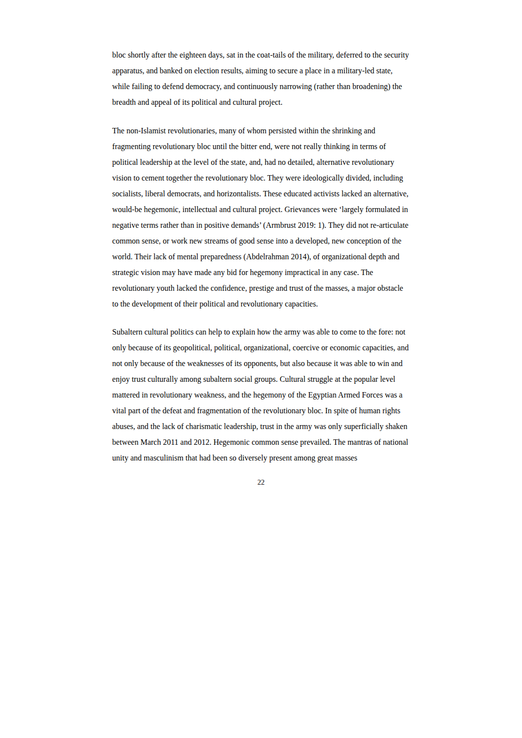bloc shortly after the eighteen days, sat in the coat-tails of the military, deferred to the security apparatus, and banked on election results, aiming to secure a place in a military-led state, while failing to defend democracy, and continuously narrowing (rather than broadening) the breadth and appeal of its political and cultural project.
The non-Islamist revolutionaries, many of whom persisted within the shrinking and fragmenting revolutionary bloc until the bitter end, were not really thinking in terms of political leadership at the level of the state, and, had no detailed, alternative revolutionary vision to cement together the revolutionary bloc. They were ideologically divided, including socialists, liberal democrats, and horizontalists. These educated activists lacked an alternative, would-be hegemonic, intellectual and cultural project. Grievances were ‘largely formulated in negative terms rather than in positive demands’ (Armbrust 2019: 1). They did not re-articulate common sense, or work new streams of good sense into a developed, new conception of the world. Their lack of mental preparedness (Abdelrahman 2014), of organizational depth and strategic vision may have made any bid for hegemony impractical in any case. The revolutionary youth lacked the confidence, prestige and trust of the masses, a major obstacle to the development of their political and revolutionary capacities.
Subaltern cultural politics can help to explain how the army was able to come to the fore: not only because of its geopolitical, political, organizational, coercive or economic capacities, and not only because of the weaknesses of its opponents, but also because it was able to win and enjoy trust culturally among subaltern social groups. Cultural struggle at the popular level mattered in revolutionary weakness, and the hegemony of the Egyptian Armed Forces was a vital part of the defeat and fragmentation of the revolutionary bloc. In spite of human rights abuses, and the lack of charismatic leadership, trust in the army was only superficially shaken between March 2011 and 2012. Hegemonic common sense prevailed. The mantras of national unity and masculinism that had been so diversely present among great masses
22